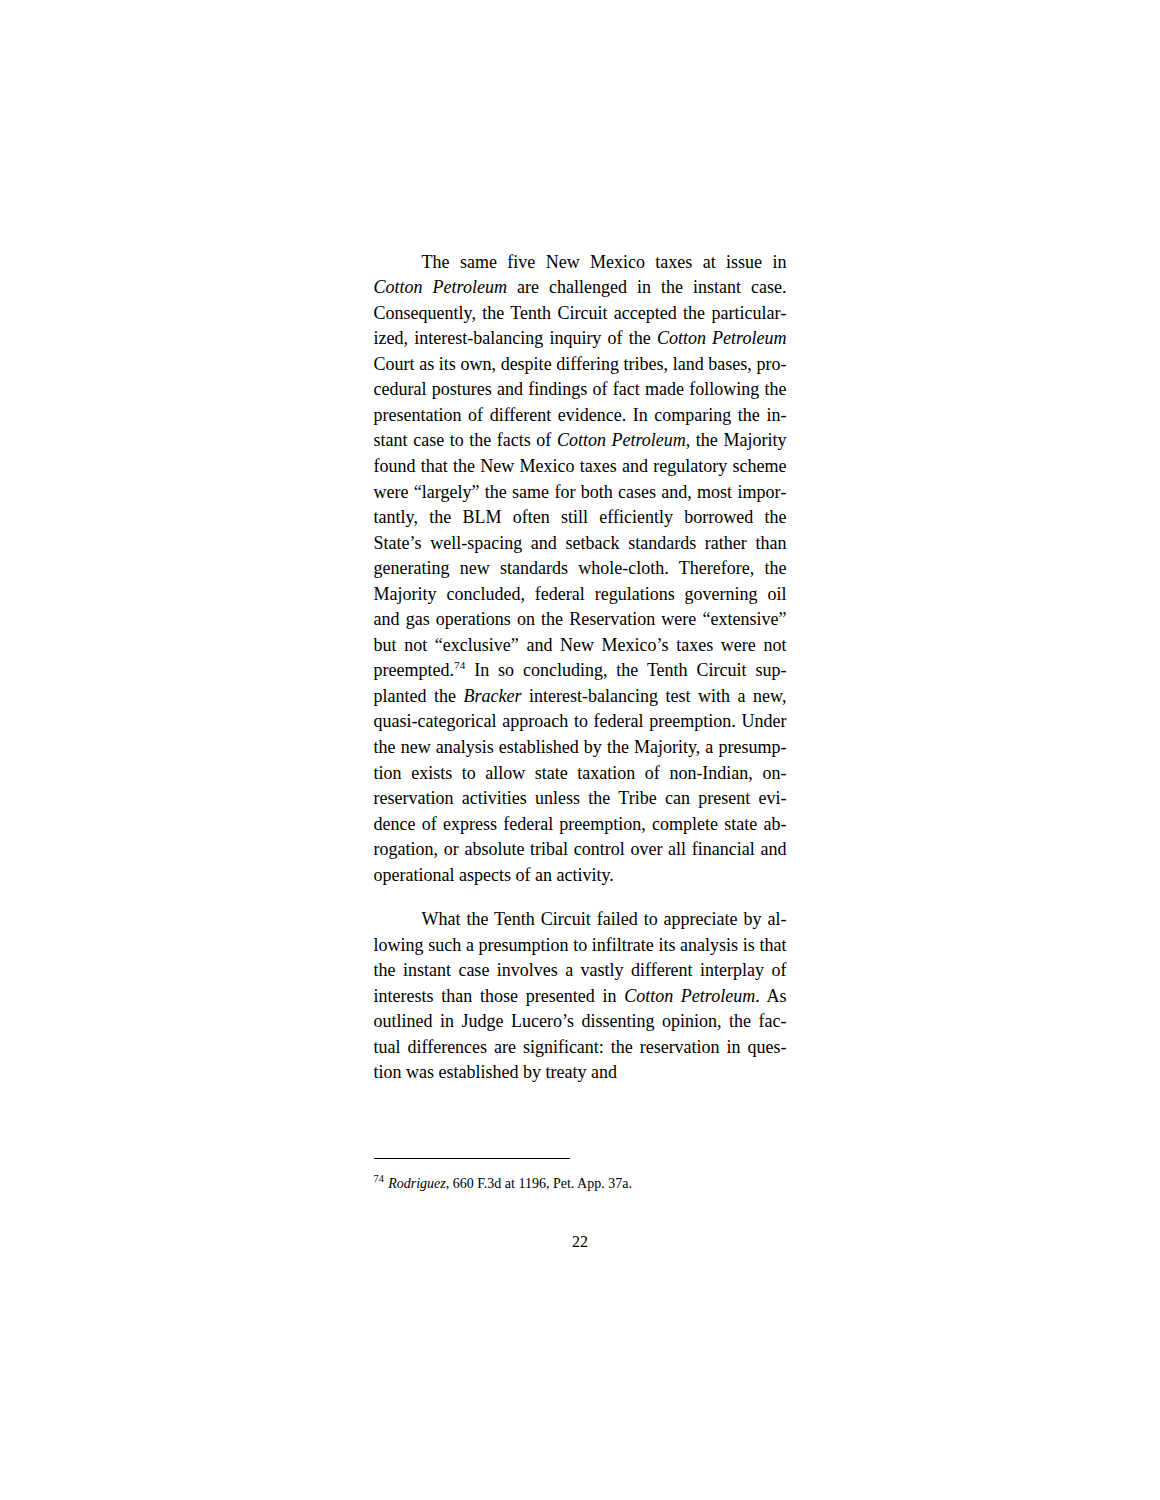The same five New Mexico taxes at issue in Cotton Petroleum are challenged in the instant case. Consequently, the Tenth Circuit accepted the particularized, interest-balancing inquiry of the Cotton Petroleum Court as its own, despite differing tribes, land bases, procedural postures and findings of fact made following the presentation of different evidence. In comparing the instant case to the facts of Cotton Petroleum, the Majority found that the New Mexico taxes and regulatory scheme were “largely” the same for both cases and, most importantly, the BLM often still efficiently borrowed the State’s well-spacing and setback standards rather than generating new standards whole-cloth. Therefore, the Majority concluded, federal regulations governing oil and gas operations on the Reservation were “extensive” but not “exclusive” and New Mexico’s taxes were not preempted.74 In so concluding, the Tenth Circuit supplanted the Bracker interest-balancing test with a new, quasi-categorical approach to federal preemption. Under the new analysis established by the Majority, a presumption exists to allow state taxation of non-Indian, on-reservation activities unless the Tribe can present evidence of express federal preemption, complete state abrogation, or absolute tribal control over all financial and operational aspects of an activity.
What the Tenth Circuit failed to appreciate by allowing such a presumption to infiltrate its analysis is that the instant case involves a vastly different interplay of interests than those presented in Cotton Petroleum. As outlined in Judge Lucero’s dissenting opinion, the factual differences are significant: the reservation in question was established by treaty and
74 Rodriguez, 660 F.3d at 1196, Pet. App. 37a.
22